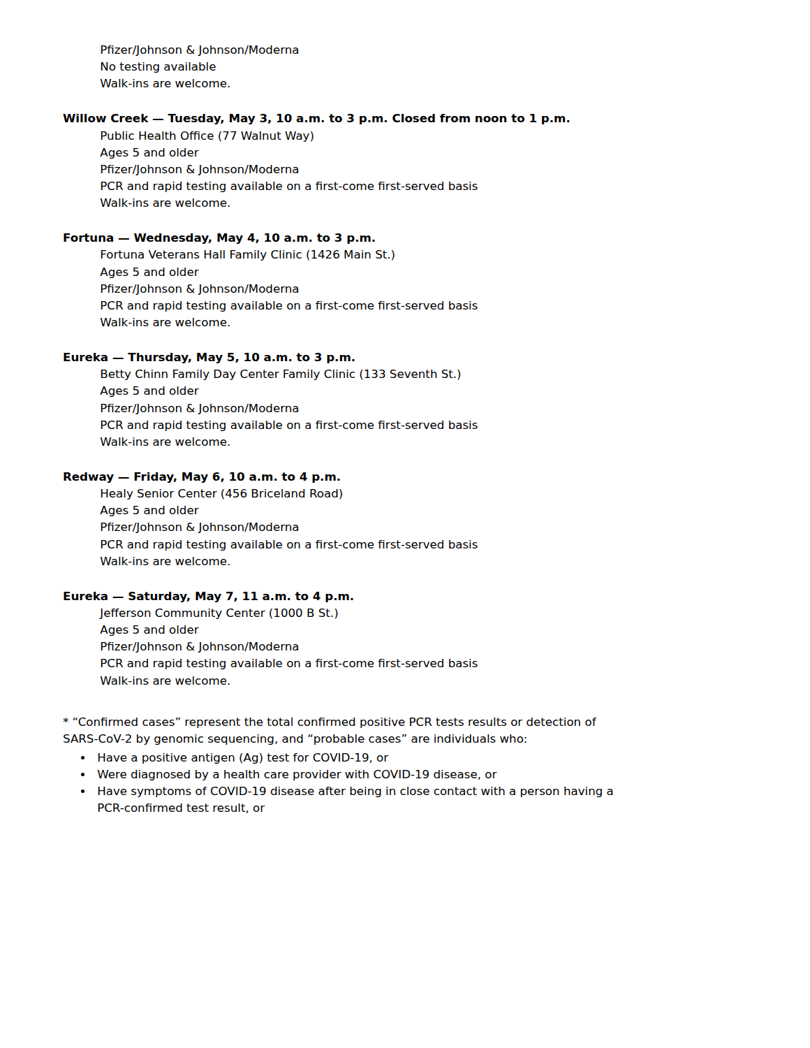Pfizer/Johnson & Johnson/Moderna
No testing available
Walk-ins are welcome.
Willow Creek — Tuesday, May 3, 10 a.m. to 3 p.m. Closed from noon to 1 p.m.
Public Health Office (77 Walnut Way)
Ages 5 and older
Pfizer/Johnson & Johnson/Moderna
PCR and rapid testing available on a first-come first-served basis
Walk-ins are welcome.
Fortuna — Wednesday, May 4, 10 a.m. to 3 p.m.
Fortuna Veterans Hall Family Clinic (1426 Main St.)
Ages 5 and older
Pfizer/Johnson & Johnson/Moderna
PCR and rapid testing available on a first-come first-served basis
Walk-ins are welcome.
Eureka — Thursday, May 5, 10 a.m. to 3 p.m.
Betty Chinn Family Day Center Family Clinic (133 Seventh St.)
Ages 5 and older
Pfizer/Johnson & Johnson/Moderna
PCR and rapid testing available on a first-come first-served basis
Walk-ins are welcome.
Redway — Friday, May 6, 10 a.m. to 4 p.m.
Healy Senior Center (456 Briceland Road)
Ages 5 and older
Pfizer/Johnson & Johnson/Moderna
PCR and rapid testing available on a first-come first-served basis
Walk-ins are welcome.
Eureka — Saturday, May 7, 11 a.m. to 4 p.m.
Jefferson Community Center (1000 B St.)
Ages 5 and older
Pfizer/Johnson & Johnson/Moderna
PCR and rapid testing available on a first-come first-served basis
Walk-ins are welcome.
* “Confirmed cases” represent the total confirmed positive PCR tests results or detection of SARS-CoV-2 by genomic sequencing, and “probable cases” are individuals who:
Have a positive antigen (Ag) test for COVID-19, or
Were diagnosed by a health care provider with COVID-19 disease, or
Have symptoms of COVID-19 disease after being in close contact with a person having a PCR-confirmed test result, or